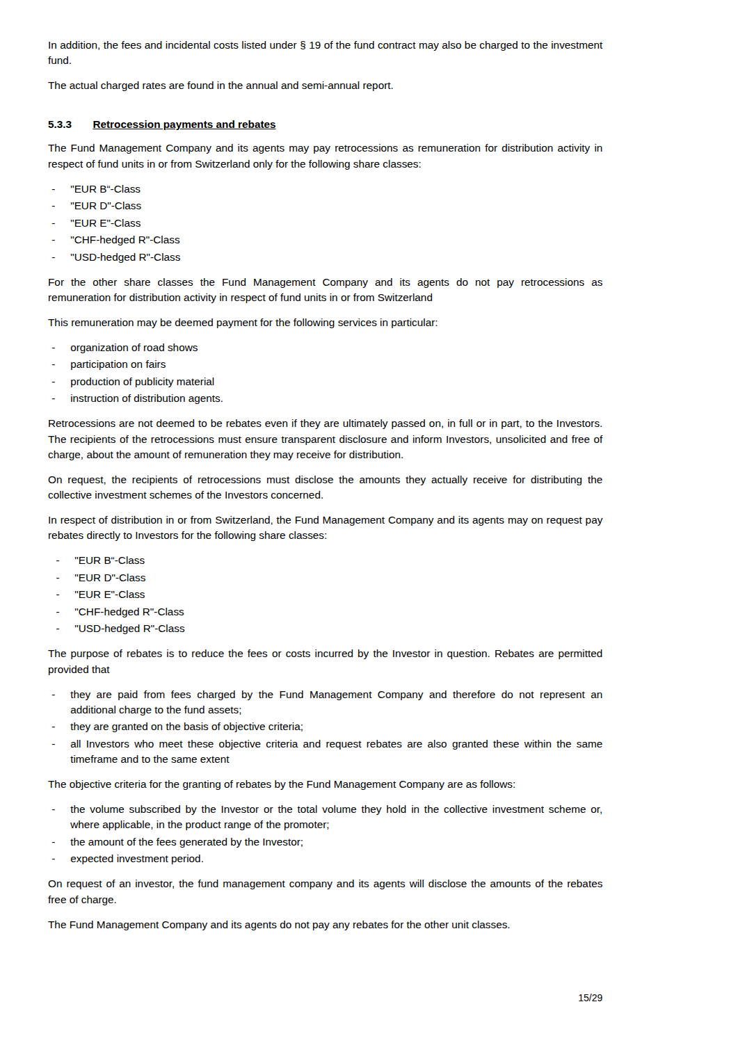In addition, the fees and incidental costs listed under § 19 of the fund contract may also be charged to the investment fund.
The actual charged rates are found in the annual and semi-annual report.
5.3.3 Retrocession payments and rebates
The Fund Management Company and its agents may pay retrocessions as remuneration for distribution activity in respect of fund units in or from Switzerland only for the following share classes:
"EUR B“-Class
"EUR D"-Class
"EUR E"-Class
"CHF-hedged R"-Class
"USD-hedged R"-Class
For the other share classes the Fund Management Company and its agents do not pay retrocessions as remuneration for distribution activity in respect of fund units in or from Switzerland
This remuneration may be deemed payment for the following services in particular:
organization of road shows
participation on fairs
production of publicity material
instruction of distribution agents.
Retrocessions are not deemed to be rebates even if they are ultimately passed on, in full or in part, to the Investors. The recipients of the retrocessions must ensure transparent disclosure and inform Investors, unsolicited and free of charge, about the amount of remuneration they may receive for distribution.
On request, the recipients of retrocessions must disclose the amounts they actually receive for distributing the collective investment schemes of the Investors concerned.
In respect of distribution in or from Switzerland, the Fund Management Company and its agents may on request pay rebates directly to Investors for the following share classes:
"EUR B“-Class
"EUR D"-Class
"EUR E"-Class
"CHF-hedged R"-Class
"USD-hedged R"-Class
The purpose of rebates is to reduce the fees or costs incurred by the Investor in question. Rebates are permitted provided that
they are paid from fees charged by the Fund Management Company and therefore do not represent an additional charge to the fund assets;
they are granted on the basis of objective criteria;
all Investors who meet these objective criteria and request rebates are also granted these within the same timeframe and to the same extent
The objective criteria for the granting of rebates by the Fund Management Company are as follows:
the volume subscribed by the Investor or the total volume they hold in the collective investment scheme or, where applicable, in the product range of the promoter;
the amount of the fees generated by the Investor;
expected investment period.
On request of an investor, the fund management company and its agents will disclose the amounts of the rebates free of charge.
The Fund Management Company and its agents do not pay any rebates for the other unit classes.
15/29